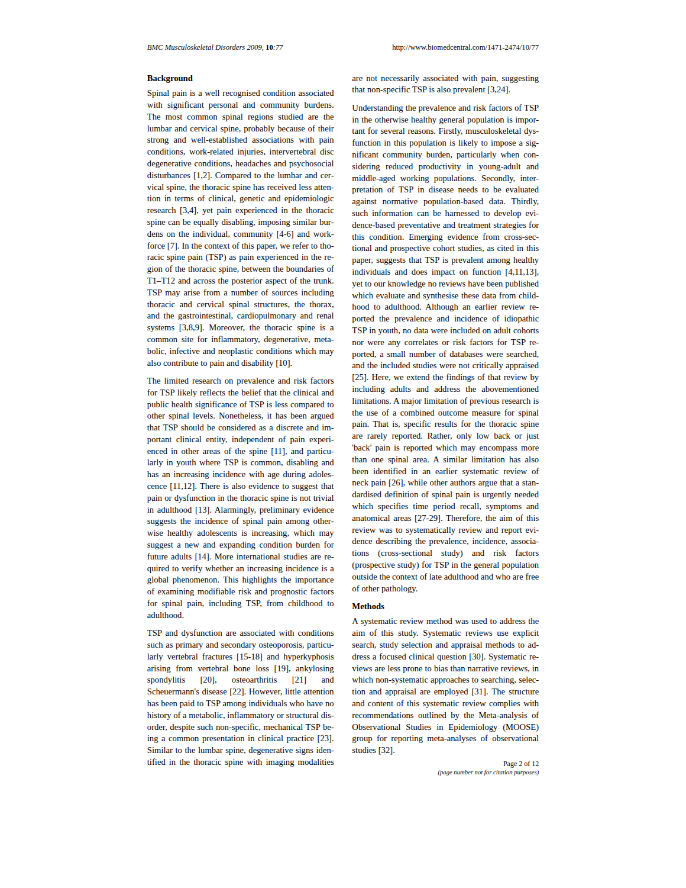BMC Musculoskeletal Disorders 2009, 10:77
http://www.biomedcentral.com/1471-2474/10/77
Background
Spinal pain is a well recognised condition associated with significant personal and community burdens. The most common spinal regions studied are the lumbar and cervical spine, probably because of their strong and well-established associations with pain conditions, work-related injuries, intervertebral disc degenerative conditions, headaches and psychosocial disturbances [1,2]. Compared to the lumbar and cervical spine, the thoracic spine has received less attention in terms of clinical, genetic and epidemiologic research [3,4], yet pain experienced in the thoracic spine can be equally disabling, imposing similar burdens on the individual, community [4-6] and workforce [7]. In the context of this paper, we refer to thoracic spine pain (TSP) as pain experienced in the region of the thoracic spine, between the boundaries of T1–T12 and across the posterior aspect of the trunk. TSP may arise from a number of sources including thoracic and cervical spinal structures, the thorax, and the gastrointestinal, cardiopulmonary and renal systems [3,8,9]. Moreover, the thoracic spine is a common site for inflammatory, degenerative, metabolic, infective and neoplastic conditions which may also contribute to pain and disability [10].
The limited research on prevalence and risk factors for TSP likely reflects the belief that the clinical and public health significance of TSP is less compared to other spinal levels. Nonetheless, it has been argued that TSP should be considered as a discrete and important clinical entity, independent of pain experienced in other areas of the spine [11], and particularly in youth where TSP is common, disabling and has an increasing incidence with age during adolescence [11,12]. There is also evidence to suggest that pain or dysfunction in the thoracic spine is not trivial in adulthood [13]. Alarmingly, preliminary evidence suggests the incidence of spinal pain among otherwise healthy adolescents is increasing, which may suggest a new and expanding condition burden for future adults [14]. More international studies are required to verify whether an increasing incidence is a global phenomenon. This highlights the importance of examining modifiable risk and prognostic factors for spinal pain, including TSP, from childhood to adulthood.
TSP and dysfunction are associated with conditions such as primary and secondary osteoporosis, particularly vertebral fractures [15-18] and hyperkyphosis arising from vertebral bone loss [19], ankylosing spondylitis [20], osteoarthritis [21] and Scheuermann's disease [22]. However, little attention has been paid to TSP among individuals who have no history of a metabolic, inflammatory or structural disorder, despite such non-specific, mechanical TSP being a common presentation in clinical practice [23]. Similar to the lumbar spine, degenerative signs identified in the thoracic spine with imaging modalities are not necessarily associated with pain, suggesting that non-specific TSP is also prevalent [3,24].
Understanding the prevalence and risk factors of TSP in the otherwise healthy general population is important for several reasons. Firstly, musculoskeletal dysfunction in this population is likely to impose a significant community burden, particularly when considering reduced productivity in young-adult and middle-aged working populations. Secondly, interpretation of TSP in disease needs to be evaluated against normative population-based data. Thirdly, such information can be harnessed to develop evidence-based preventative and treatment strategies for this condition. Emerging evidence from cross-sectional and prospective cohort studies, as cited in this paper, suggests that TSP is prevalent among healthy individuals and does impact on function [4,11,13], yet to our knowledge no reviews have been published which evaluate and synthesise these data from childhood to adulthood. Although an earlier review reported the prevalence and incidence of idiopathic TSP in youth, no data were included on adult cohorts nor were any correlates or risk factors for TSP reported, a small number of databases were searched, and the included studies were not critically appraised [25]. Here, we extend the findings of that review by including adults and address the abovementioned limitations. A major limitation of previous research is the use of a combined outcome measure for spinal pain. That is, specific results for the thoracic spine are rarely reported. Rather, only low back or just 'back' pain is reported which may encompass more than one spinal area. A similar limitation has also been identified in an earlier systematic review of neck pain [26], while other authors argue that a standardised definition of spinal pain is urgently needed which specifies time period recall, symptoms and anatomical areas [27-29]. Therefore, the aim of this review was to systematically review and report evidence describing the prevalence, incidence, associations (cross-sectional study) and risk factors (prospective study) for TSP in the general population outside the context of late adulthood and who are free of other pathology.
Methods
A systematic review method was used to address the aim of this study. Systematic reviews use explicit search, study selection and appraisal methods to address a focused clinical question [30]. Systematic reviews are less prone to bias than narrative reviews, in which non-systematic approaches to searching, selection and appraisal are employed [31]. The structure and content of this systematic review complies with recommendations outlined by the Meta-analysis of Observational Studies in Epidemiology (MOOSE) group for reporting meta-analyses of observational studies [32].
Page 2 of 12
(page number not for citation purposes)